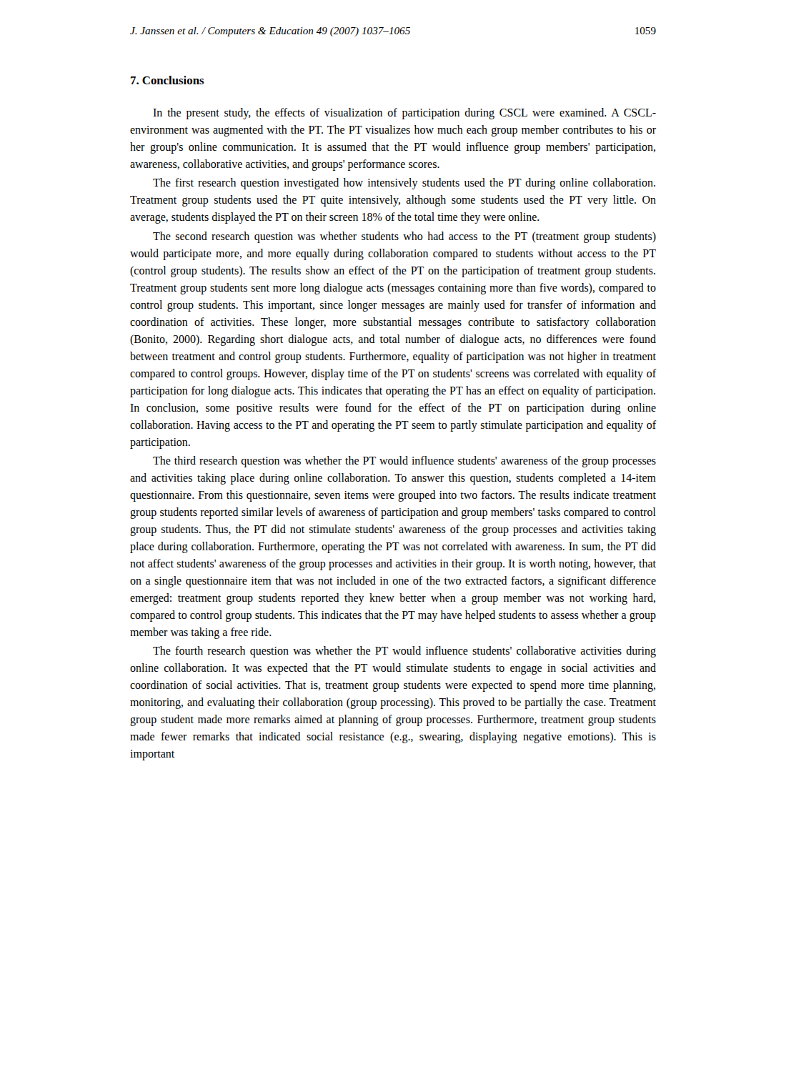J. Janssen et al. / Computers & Education 49 (2007) 1037–1065 1059
7. Conclusions
In the present study, the effects of visualization of participation during CSCL were examined. A CSCL-environment was augmented with the PT. The PT visualizes how much each group member contributes to his or her group's online communication. It is assumed that the PT would influence group members' participation, awareness, collaborative activities, and groups' performance scores.
The first research question investigated how intensively students used the PT during online collaboration. Treatment group students used the PT quite intensively, although some students used the PT very little. On average, students displayed the PT on their screen 18% of the total time they were online.
The second research question was whether students who had access to the PT (treatment group students) would participate more, and more equally during collaboration compared to students without access to the PT (control group students). The results show an effect of the PT on the participation of treatment group students. Treatment group students sent more long dialogue acts (messages containing more than five words), compared to control group students. This important, since longer messages are mainly used for transfer of information and coordination of activities. These longer, more substantial messages contribute to satisfactory collaboration (Bonito, 2000). Regarding short dialogue acts, and total number of dialogue acts, no differences were found between treatment and control group students. Furthermore, equality of participation was not higher in treatment compared to control groups. However, display time of the PT on students' screens was correlated with equality of participation for long dialogue acts. This indicates that operating the PT has an effect on equality of participation. In conclusion, some positive results were found for the effect of the PT on participation during online collaboration. Having access to the PT and operating the PT seem to partly stimulate participation and equality of participation.
The third research question was whether the PT would influence students' awareness of the group processes and activities taking place during online collaboration. To answer this question, students completed a 14-item questionnaire. From this questionnaire, seven items were grouped into two factors. The results indicate treatment group students reported similar levels of awareness of participation and group members' tasks compared to control group students. Thus, the PT did not stimulate students' awareness of the group processes and activities taking place during collaboration. Furthermore, operating the PT was not correlated with awareness. In sum, the PT did not affect students' awareness of the group processes and activities in their group. It is worth noting, however, that on a single questionnaire item that was not included in one of the two extracted factors, a significant difference emerged: treatment group students reported they knew better when a group member was not working hard, compared to control group students. This indicates that the PT may have helped students to assess whether a group member was taking a free ride.
The fourth research question was whether the PT would influence students' collaborative activities during online collaboration. It was expected that the PT would stimulate students to engage in social activities and coordination of social activities. That is, treatment group students were expected to spend more time planning, monitoring, and evaluating their collaboration (group processing). This proved to be partially the case. Treatment group student made more remarks aimed at planning of group processes. Furthermore, treatment group students made fewer remarks that indicated social resistance (e.g., swearing, displaying negative emotions). This is important